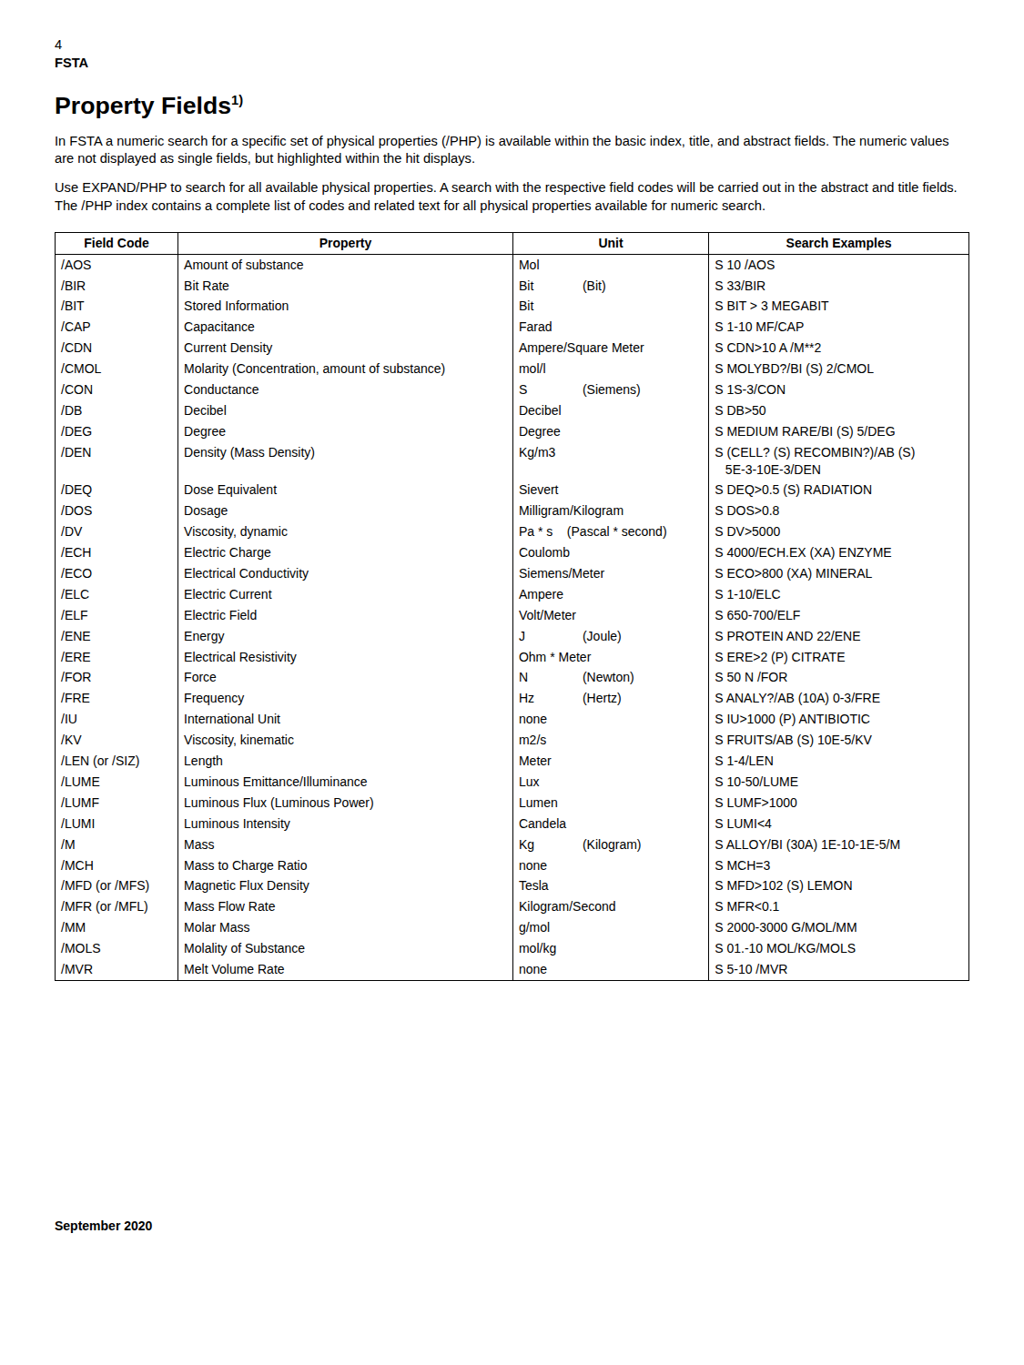4
FSTA
Property Fields1)
In FSTA a numeric search for a specific set of physical properties (/PHP) is available within the basic index, title, and abstract fields. The numeric values are not displayed as single fields, but highlighted within the hit displays.
Use EXPAND/PHP to search for all available physical properties. A search with the respective field codes will be carried out in the abstract and title fields. The /PHP index contains a complete list of codes and related text for all physical properties available for numeric search.
| Field Code | Property | Unit | Search Examples |
| --- | --- | --- | --- |
| /AOS | Amount of substance | Mol | S 10 /AOS |
| /BIR | Bit Rate | Bit (Bit) | S 33/BIR |
| /BIT | Stored Information | Bit | S BIT > 3 MEGABIT |
| /CAP | Capacitance | Farad | S 1-10 MF/CAP |
| /CDN | Current Density | Ampere/Square Meter | S CDN>10 A /M**2 |
| /CMOL | Molarity (Concentration, amount of substance) | mol/l | S MOLYBD?/BI (S) 2/CMOL |
| /CON | Conductance | S (Siemens) | S 1S-3/CON |
| /DB | Decibel | Decibel | S DB>50 |
| /DEG | Degree | Degree | S MEDIUM RARE/BI (S) 5/DEG |
| /DEN | Density (Mass Density) | Kg/m3 | S (CELL? (S) RECOMBIN?)/AB (S) 5E-3-10E-3/DEN |
| /DEQ | Dose Equivalent | Sievert | S DEQ>0.5 (S) RADIATION |
| /DOS | Dosage | Milligram/Kilogram | S DOS>0.8 |
| /DV | Viscosity, dynamic | Pa * s (Pascal * second) | S DV>5000 |
| /ECH | Electric Charge | Coulomb | S 4000/ECH.EX (XA) ENZYME |
| /ECO | Electrical Conductivity | Siemens/Meter | S ECO>800 (XA) MINERAL |
| /ELC | Electric Current | Ampere | S 1-10/ELC |
| /ELF | Electric Field | Volt/Meter | S 650-700/ELF |
| /ENE | Energy | J (Joule) | S PROTEIN AND 22/ENE |
| /ERE | Electrical Resistivity | Ohm * Meter | S ERE>2 (P) CITRATE |
| /FOR | Force | N (Newton) | S 50 N /FOR |
| /FRE | Frequency | Hz (Hertz) | S ANALY?/AB (10A) 0-3/FRE |
| /IU | International Unit | none | S IU>1000 (P) ANTIBIOTIC |
| /KV | Viscosity, kinematic | m2/s | S FRUITS/AB (S) 10E-5/KV |
| /LEN (or /SIZ) | Length | Meter | S 1-4/LEN |
| /LUME | Luminous Emittance/Illuminance | Lux | S 10-50/LUME |
| /LUMF | Luminous Flux (Luminous Power) | Lumen | S LUMF>1000 |
| /LUMI | Luminous Intensity | Candela | S LUMI<4 |
| /M | Mass | Kg (Kilogram) | S ALLOY/BI (30A) 1E-10-1E-5/M |
| /MCH | Mass to Charge Ratio | none | S MCH=3 |
| /MFD (or /MFS) | Magnetic Flux Density | Tesla | S MFD>102 (S) LEMON |
| /MFR (or /MFL) | Mass Flow Rate | Kilogram/Second | S MFR<0.1 |
| /MM | Molar Mass | g/mol | S 2000-3000 G/MOL/MM |
| /MOLS | Molality of Substance | mol/kg | S 01.-10 MOL/KG/MOLS |
| /MVR | Melt Volume Rate | none | S 5-10 /MVR |
September 2020